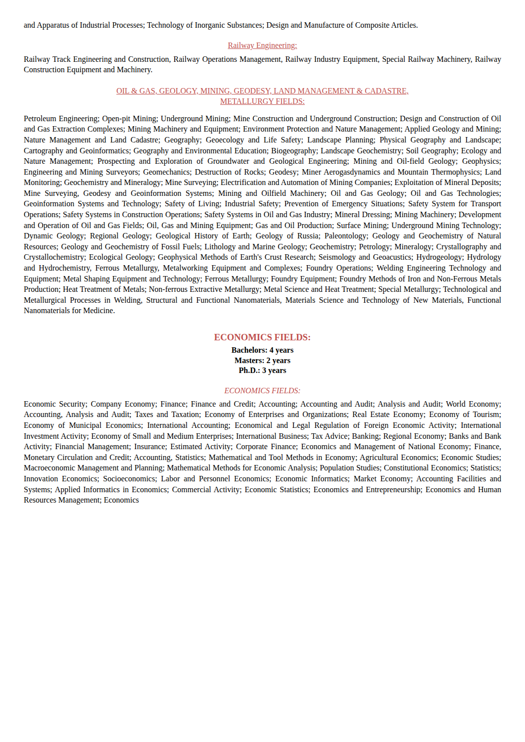and Apparatus of Industrial Processes; Technology of Inorganic Substances; Design and Manufacture of Composite Articles.
Railway Engineering:
Railway Track Engineering and Construction, Railway Operations Management, Railway Industry Equipment, Special Railway Machinery, Railway Construction Equipment and Machinery.
OIL & GAS, GEOLOGY, MINING, GEODESY, LAND MANAGEMENT & CADASTRE,
METALLURGY FIELDS:
Petroleum Engineering; Open-pit Mining; Underground Mining; Mine Construction and Underground Construction; Design and Construction of Oil and Gas Extraction Complexes; Mining Machinery and Equipment; Environment Protection and Nature Management; Applied Geology and Mining; Nature Management and Land Cadastre; Geography; Geoecology and Life Safety; Landscape Planning; Physical Geography and Landscape; Cartography and Geoinformatics; Geography and Environmental Education; Biogeography; Landscape Geochemistry; Soil Geography; Ecology and Nature Management; Prospecting and Exploration of Groundwater and Geological Engineering; Mining and Oil-field Geology; Geophysics; Engineering and Mining Surveyors; Geomechanics; Destruction of Rocks; Geodesy; Miner Aerogasdynamics and Mountain Thermophysics; Land Monitoring; Geochemistry and Mineralogy; Mine Surveying; Electrification and Automation of Mining Companies; Exploitation of Mineral Deposits; Mine Surveying, Geodesy and Geoinformation Systems; Mining and Oilfield Machinery; Oil and Gas Geology; Oil and Gas Technologies; Geoinformation Systems and Technology; Safety of Living; Industrial Safety; Prevention of Emergency Situations; Safety System for Transport Operations; Safety Systems in Construction Operations; Safety Systems in Oil and Gas Industry; Mineral Dressing; Mining Machinery; Development and Operation of Oil and Gas Fields; Oil, Gas and Mining Equipment; Gas and Oil Production; Surface Mining; Underground Mining Technology; Dynamic Geology; Regional Geology; Geological History of Earth; Geology of Russia; Paleontology; Geology and Geochemistry of Natural Resources; Geology and Geochemistry of Fossil Fuels; Lithology and Marine Geology; Geochemistry; Petrology; Mineralogy; Crystallography and Crystallochemistry; Ecological Geology; Geophysical Methods of Earth's Crust Research; Seismology and Geoacustics; Hydrogeology; Hydrology and Hydrochemistry, Ferrous Metallurgy, Metalworking Equipment and Complexes; Foundry Operations; Welding Engineering Technology and Equipment; Metal Shaping Equipment and Technology; Ferrous Metallurgy; Foundry Equipment; Foundry Methods of Iron and Non-Ferrous Metals Production; Heat Treatment of Metals; Non-ferrous Extractive Metallurgy; Metal Science and Heat Treatment; Special Metallurgy; Technological and Metallurgical Processes in Welding, Structural and Functional Nanomaterials, Materials Science and Technology of New Materials, Functional Nanomaterials for Medicine.
ECONOMICS FIELDS:
Bachelors: 4 years
Masters: 2 years
Ph.D.: 3 years
ECONOMICS FIELDS:
Economic Security; Company Economy; Finance; Finance and Credit; Accounting; Accounting and Audit; Analysis and Audit; World Economy; Accounting, Analysis and Audit; Taxes and Taxation; Economy of Enterprises and Organizations; Real Estate Economy; Economy of Tourism; Economy of Municipal Economics; International Accounting; Economical and Legal Regulation of Foreign Economic Activity; International Investment Activity; Economy of Small and Medium Enterprises; International Business; Tax Advice; Banking; Regional Economy; Banks and Bank Activity; Financial Management; Insurance; Estimated Activity; Corporate Finance; Economics and Management of National Economy; Finance, Monetary Circulation and Credit; Accounting, Statistics; Mathematical and Tool Methods in Economy; Agricultural Economics; Economic Studies; Macroeconomic Management and Planning; Mathematical Methods for Economic Analysis; Population Studies; Constitutional Economics; Statistics; Innovation Economics; Socioeconomics; Labor and Personnel Economics; Economic Informatics; Market Economy; Accounting Facilities and Systems; Applied Informatics in Economics; Commercial Activity; Economic Statistics; Economics and Entrepreneurship; Economics and Human Resources Management; Economics